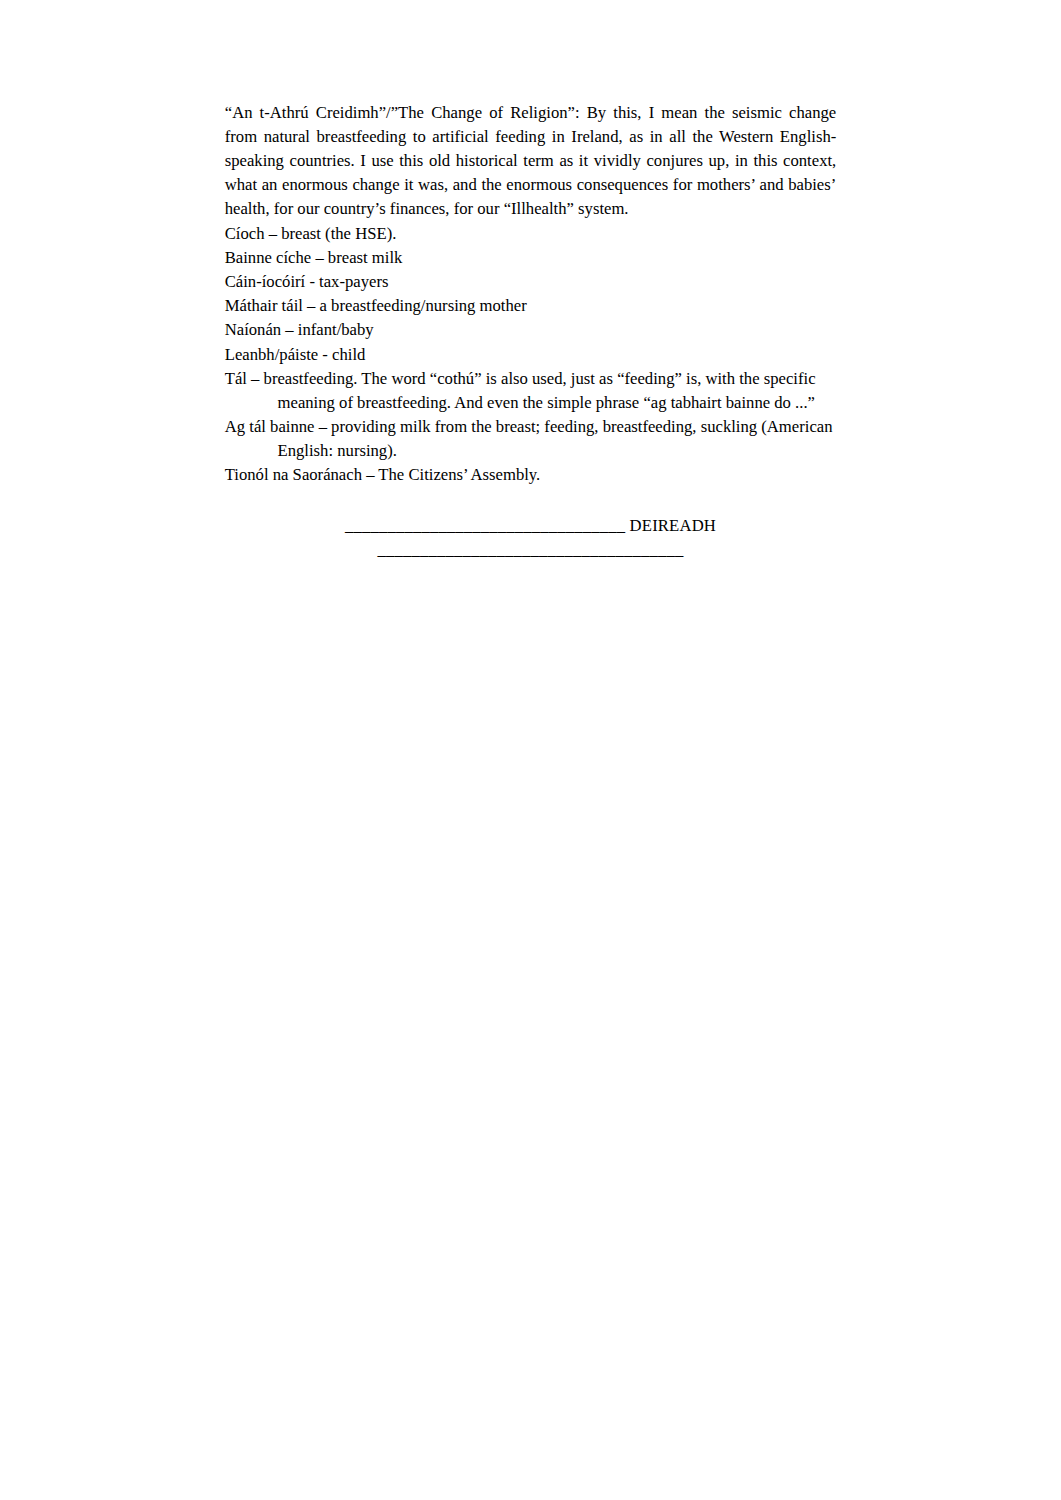“An t-Athrú Creidimh”/”The Change of Religion”: By this, I mean the seismic change from natural breastfeeding to artificial feeding in Ireland, as in all the Western English-speaking countries. I use this old historical term as it vividly conjures up, in this context, what an enormous change it was, and the enormous consequences for mothers’ and babies’ health, for our country’s finances, for our “Illhealth” system.
Cíoch – breast (the HSE).
Bainne cíche – breast milk
Cáin-íocóirí - tax-payers
Máthair táil – a breastfeeding/nursing mother
Naíonán – infant/baby
Leanbh/páiste - child
Tál – breastfeeding. The word “cothú” is also used, just as “feeding” is, with the specific meaning of breastfeeding. And even the simple phrase “ag tabhairt bainne do ...”
Ag tál bainne – providing milk from the breast; feeding, breastfeeding, suckling (American English: nursing).
Tionól na Saoránach – The Citizens’ Assembly.
_________________________________ DEIREADH ____________________________________